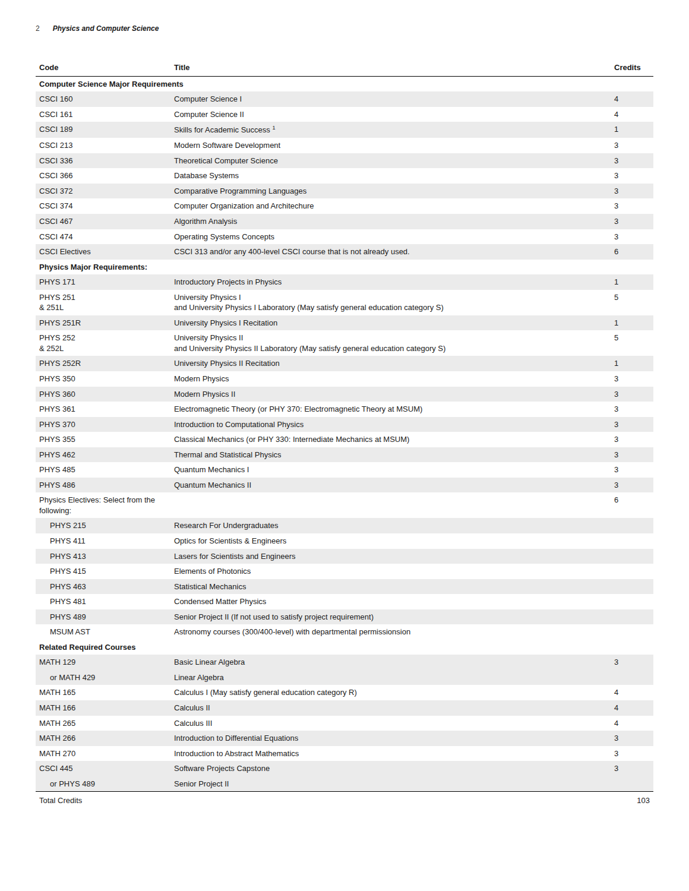2 Physics and Computer Science
| Code | Title | Credits |
| --- | --- | --- |
| Computer Science Major Requirements |
| CSCI 160 | Computer Science I | 4 |
| CSCI 161 | Computer Science II | 4 |
| CSCI 189 | Skills for Academic Success 1 | 1 |
| CSCI 213 | Modern Software Development | 3 |
| CSCI 336 | Theoretical Computer Science | 3 |
| CSCI 366 | Database Systems | 3 |
| CSCI 372 | Comparative Programming Languages | 3 |
| CSCI 374 | Computer Organization and Architechure | 3 |
| CSCI 467 | Algorithm Analysis | 3 |
| CSCI 474 | Operating Systems Concepts | 3 |
| CSCI Electives | CSCI 313 and/or any 400-level CSCI course that is not already used. | 6 |
| Physics Major Requirements: |
| PHYS 171 | Introductory Projects in Physics | 1 |
| PHYS 251 & 251L | University Physics I and University Physics I Laboratory (May satisfy general education category S) | 5 |
| PHYS 251R | University Physics I Recitation | 1 |
| PHYS 252 & 252L | University Physics II and University Physics II Laboratory (May satisfy general education category S) | 5 |
| PHYS 252R | University Physics II Recitation | 1 |
| PHYS 350 | Modern Physics | 3 |
| PHYS 360 | Modern Physics II | 3 |
| PHYS 361 | Electromagnetic Theory (or PHY 370: Electromagnetic Theory at MSUM) | 3 |
| PHYS 370 | Introduction to Computational Physics | 3 |
| PHYS 355 | Classical Mechanics (or PHY 330: Internediate Mechanics at MSUM) | 3 |
| PHYS 462 | Thermal and Statistical Physics | 3 |
| PHYS 485 | Quantum Mechanics I | 3 |
| PHYS 486 | Quantum Mechanics II | 3 |
| Physics Electives: Select from the following: | | 6 |
| PHYS 215 | Research For Undergraduates | |
| PHYS 411 | Optics for Scientists & Engineers | |
| PHYS 413 | Lasers for Scientists and Engineers | |
| PHYS 415 | Elements of Photonics | |
| PHYS 463 | Statistical Mechanics | |
| PHYS 481 | Condensed Matter Physics | |
| PHYS 489 | Senior Project II (If not used to satisfy project requirement) | |
| MSUM AST | Astronomy courses (300/400-level) with departmental permissionsion | |
| Related Required Courses |
| MATH 129 | Basic Linear Algebra | 3 |
| or MATH 429 | Linear Algebra | |
| MATH 165 | Calculus I (May satisfy general education category R) | 4 |
| MATH 166 | Calculus II | 4 |
| MATH 265 | Calculus III | 4 |
| MATH 266 | Introduction to Differential Equations | 3 |
| MATH 270 | Introduction to Abstract Mathematics | 3 |
| CSCI 445 | Software Projects Capstone | 3 |
| or PHYS 489 | Senior Project II | |
| Total Credits | | 103 |